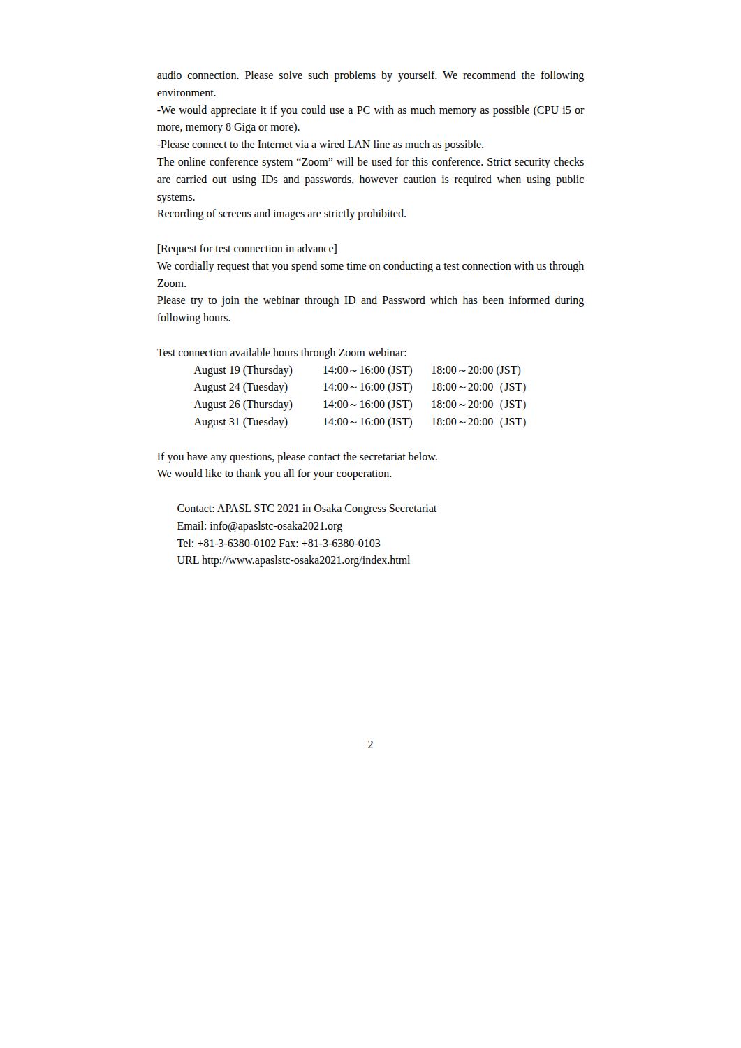audio connection. Please solve such problems by yourself. We recommend the following environment.
-We would appreciate it if you could use a PC with as much memory as possible (CPU i5 or more, memory 8 Giga or more).
-Please connect to the Internet via a wired LAN line as much as possible.
The online conference system “Zoom” will be used for this conference. Strict security checks are carried out using IDs and passwords, however caution is required when using public systems.
Recording of screens and images are strictly prohibited.
[Request for test connection in advance]
We cordially request that you spend some time on conducting a test connection with us through Zoom.
Please try to join the webinar through ID and Password which has been informed during following hours.
Test connection available hours through Zoom webinar:
| August 19 (Thursday) | 14:00～16:00 (JST) | 18:00～20:00 (JST) |
| August 24 (Tuesday) | 14:00～16:00 (JST) | 18:00～20:00（JST） |
| August 26 (Thursday) | 14:00～16:00 (JST) | 18:00～20:00（JST） |
| August 31 (Tuesday) | 14:00～16:00 (JST) | 18:00～20:00（JST） |
If you have any questions, please contact the secretariat below.
We would like to thank you all for your cooperation.
Contact: APASL STC 2021 in Osaka Congress Secretariat
Email: info@apaslstc-osaka2021.org
Tel: +81-3-6380-0102 Fax: +81-3-6380-0103
URL http://www.apaslstc-osaka2021.org/index.html
2